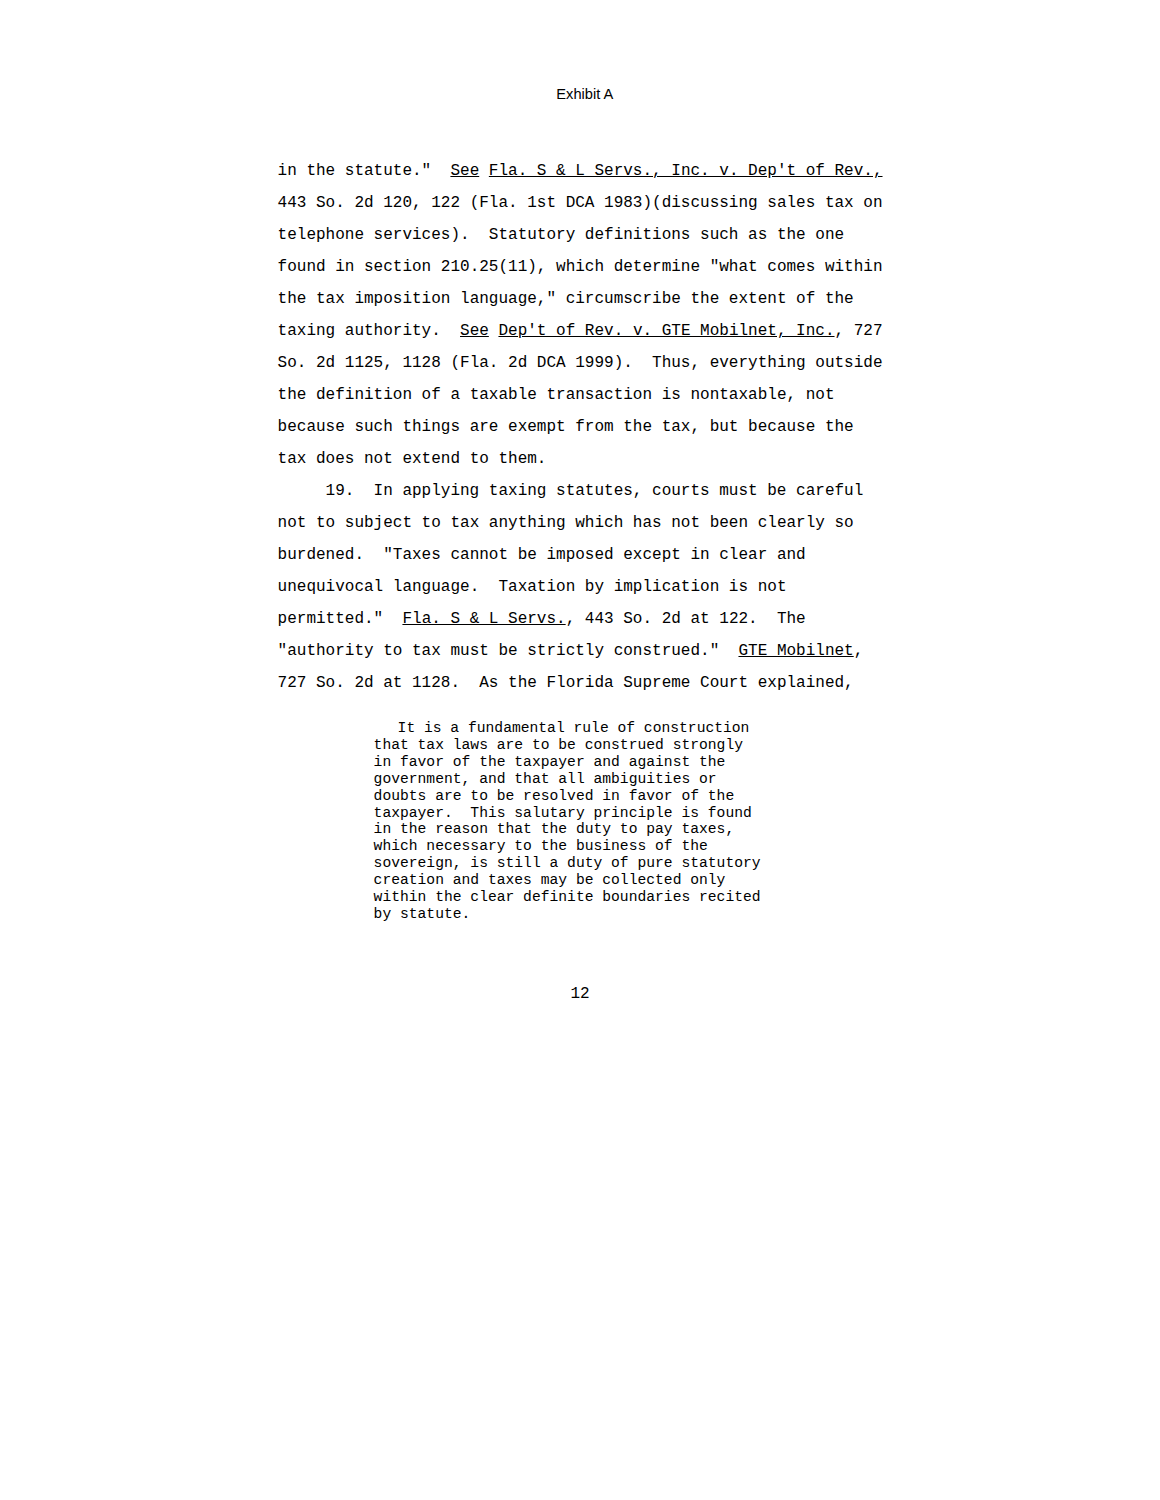Exhibit A
in the statute." See Fla. S & L Servs., Inc. v. Dep't of Rev., 443 So. 2d 120, 122 (Fla. 1st DCA 1983)(discussing sales tax on telephone services). Statutory definitions such as the one found in section 210.25(11), which determine "what comes within the tax imposition language," circumscribe the extent of the taxing authority. See Dep't of Rev. v. GTE Mobilnet, Inc., 727 So. 2d 1125, 1128 (Fla. 2d DCA 1999). Thus, everything outside the definition of a taxable transaction is nontaxable, not because such things are exempt from the tax, but because the tax does not extend to them.
19. In applying taxing statutes, courts must be careful not to subject to tax anything which has not been clearly so burdened. "Taxes cannot be imposed except in clear and unequivocal language. Taxation by implication is not permitted." Fla. S & L Servs., 443 So. 2d at 122. The "authority to tax must be strictly construed." GTE Mobilnet, 727 So. 2d at 1128. As the Florida Supreme Court explained,
It is a fundamental rule of construction that tax laws are to be construed strongly in favor of the taxpayer and against the government, and that all ambiguities or doubts are to be resolved in favor of the taxpayer. This salutary principle is found in the reason that the duty to pay taxes, which necessary to the business of the sovereign, is still a duty of pure statutory creation and taxes may be collected only within the clear definite boundaries recited by statute.
12